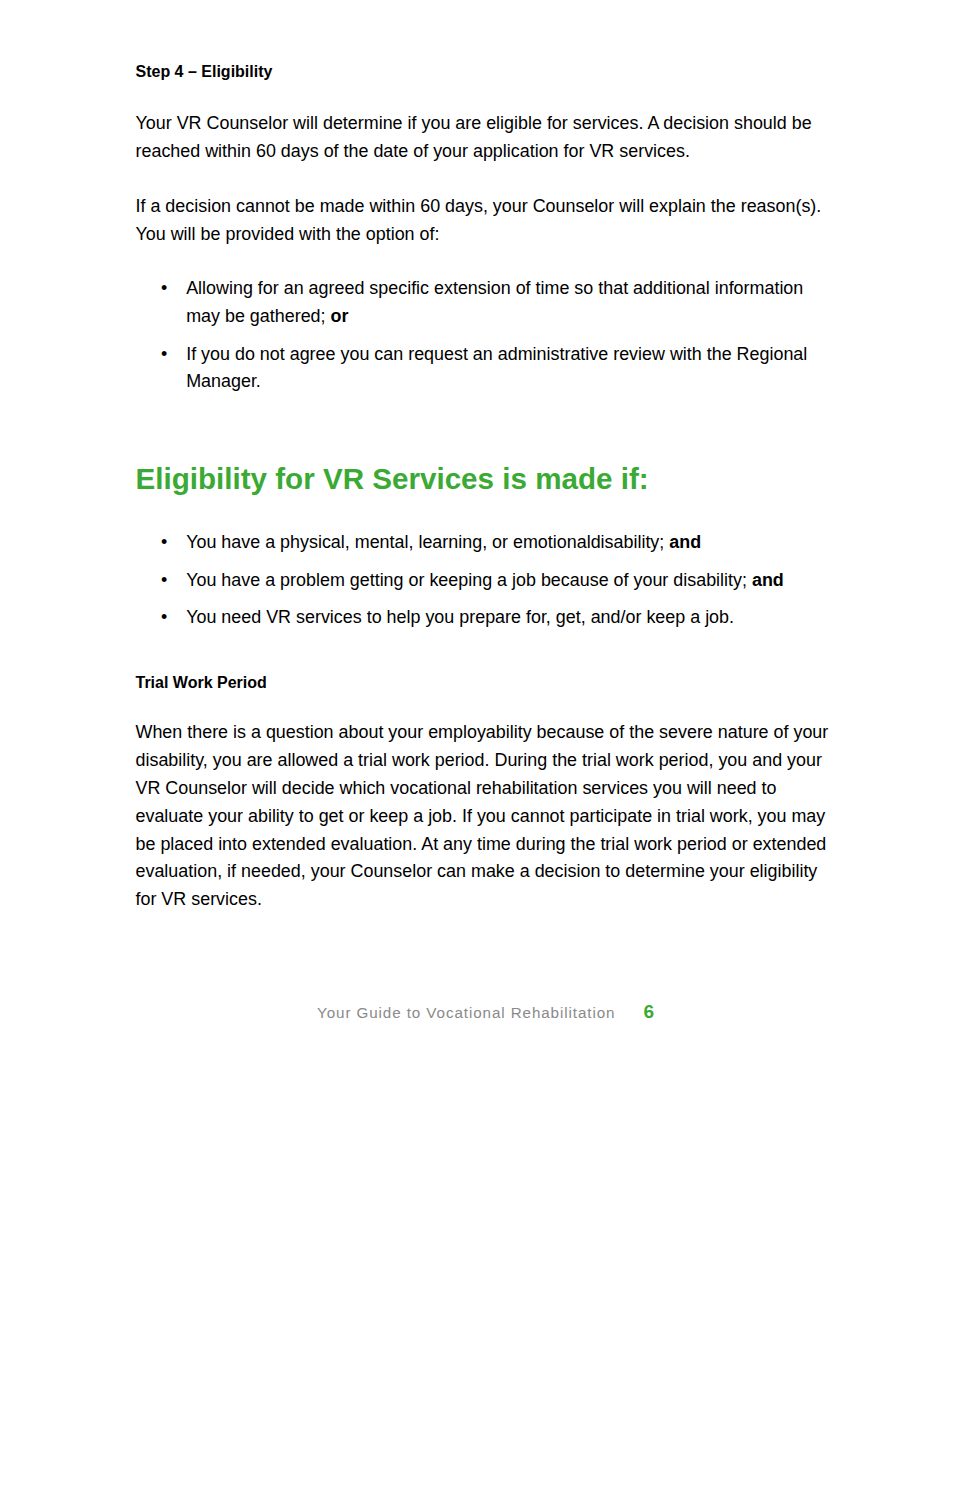Step 4 – Eligibility
Your VR Counselor will determine if you are eligible for services. A decision should be reached within 60 days of the date of your application for VR services.
If a decision cannot be made within 60 days, your Counselor will explain the reason(s). You will be provided with the option of:
Allowing for an agreed specific extension of time so that additional information may be gathered; or
If you do not agree you can request an administrative review with the Regional Manager.
Eligibility for VR Services is made if:
You have a physical, mental, learning, or emotionaldisability; and
You have a problem getting or keeping a job because of your disability; and
You need VR services to help you prepare for, get, and/or keep a job.
Trial Work Period
When there is a question about your employability because of the severe nature of your disability, you are allowed a trial work period. During the trial work period, you and your VR Counselor will decide which vocational rehabilitation services you will need to evaluate your ability to get or keep a job. If you cannot participate in trial work, you may be placed into extended evaluation. At any time during the trial work period or extended evaluation, if needed, your Counselor can make a decision to determine your eligibility for VR services.
Your Guide to Vocational Rehabilitation 6